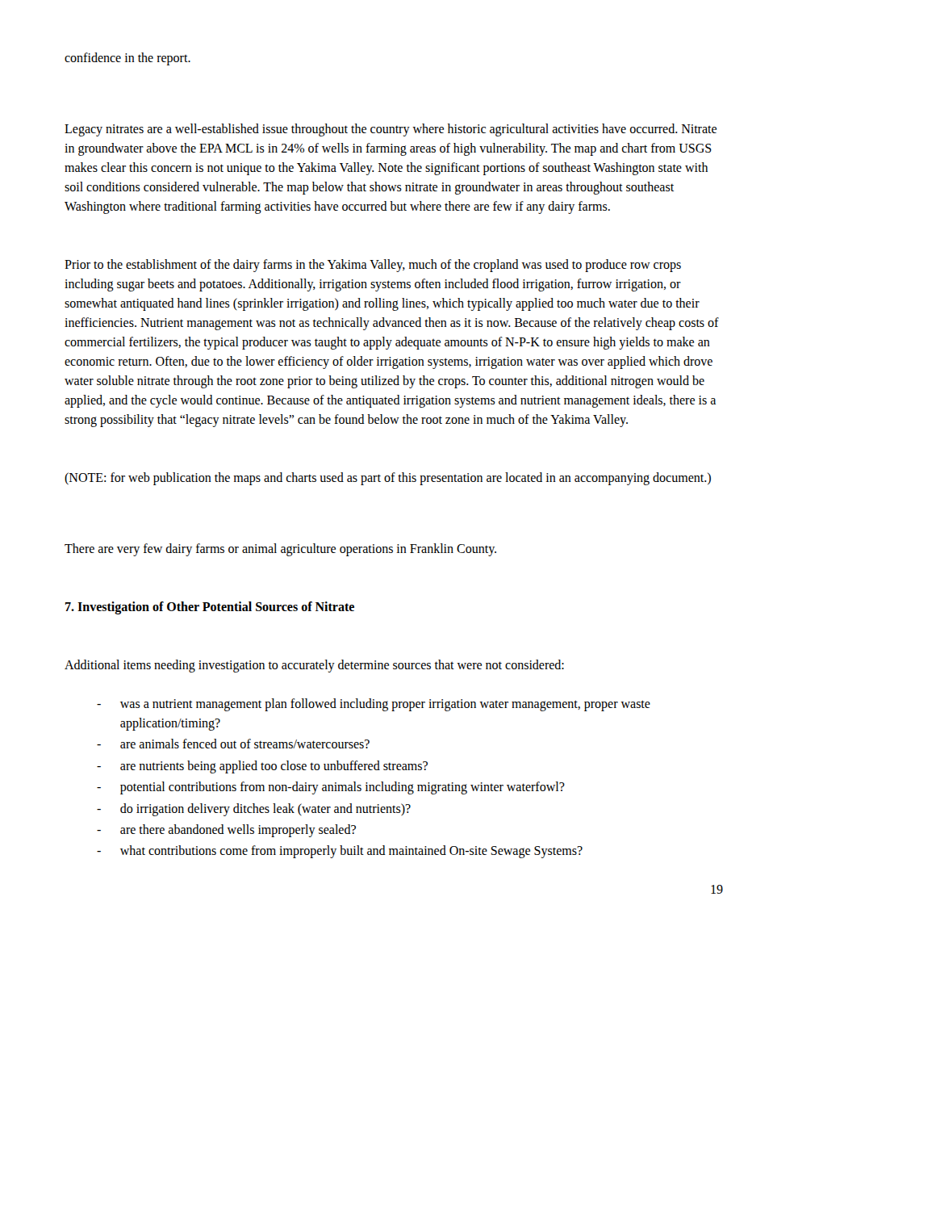confidence in the report.
Legacy nitrates are a well-established issue throughout the country where historic agricultural activities have occurred. Nitrate in groundwater above the EPA MCL is in 24% of wells in farming areas of high vulnerability. The map and chart from USGS makes clear this concern is not unique to the Yakima Valley. Note the significant portions of southeast Washington state with soil conditions considered vulnerable. The map below that shows nitrate in groundwater in areas throughout southeast Washington where traditional farming activities have occurred but where there are few if any dairy farms.
Prior to the establishment of the dairy farms in the Yakima Valley, much of the cropland was used to produce row crops including sugar beets and potatoes. Additionally, irrigation systems often included flood irrigation, furrow irrigation, or somewhat antiquated hand lines (sprinkler irrigation) and rolling lines, which typically applied too much water due to their inefficiencies. Nutrient management was not as technically advanced then as it is now. Because of the relatively cheap costs of commercial fertilizers, the typical producer was taught to apply adequate amounts of N-P-K to ensure high yields to make an economic return. Often, due to the lower efficiency of older irrigation systems, irrigation water was over applied which drove water soluble nitrate through the root zone prior to being utilized by the crops. To counter this, additional nitrogen would be applied, and the cycle would continue. Because of the antiquated irrigation systems and nutrient management ideals, there is a strong possibility that “legacy nitrate levels” can be found below the root zone in much of the Yakima Valley.
(NOTE: for web publication the maps and charts used as part of this presentation are located in an accompanying document.)
There are very few dairy farms or animal agriculture operations in Franklin County.
7. Investigation of Other Potential Sources of Nitrate
Additional items needing investigation to accurately determine sources that were not considered:
was a nutrient management plan followed including proper irrigation water management, proper waste application/timing?
are animals fenced out of streams/watercourses?
are nutrients being applied too close to unbuffered streams?
potential contributions from non-dairy animals including migrating winter waterfowl?
do irrigation delivery ditches leak (water and nutrients)?
are there abandoned wells improperly sealed?
what contributions come from improperly built and maintained On-site Sewage Systems?
19